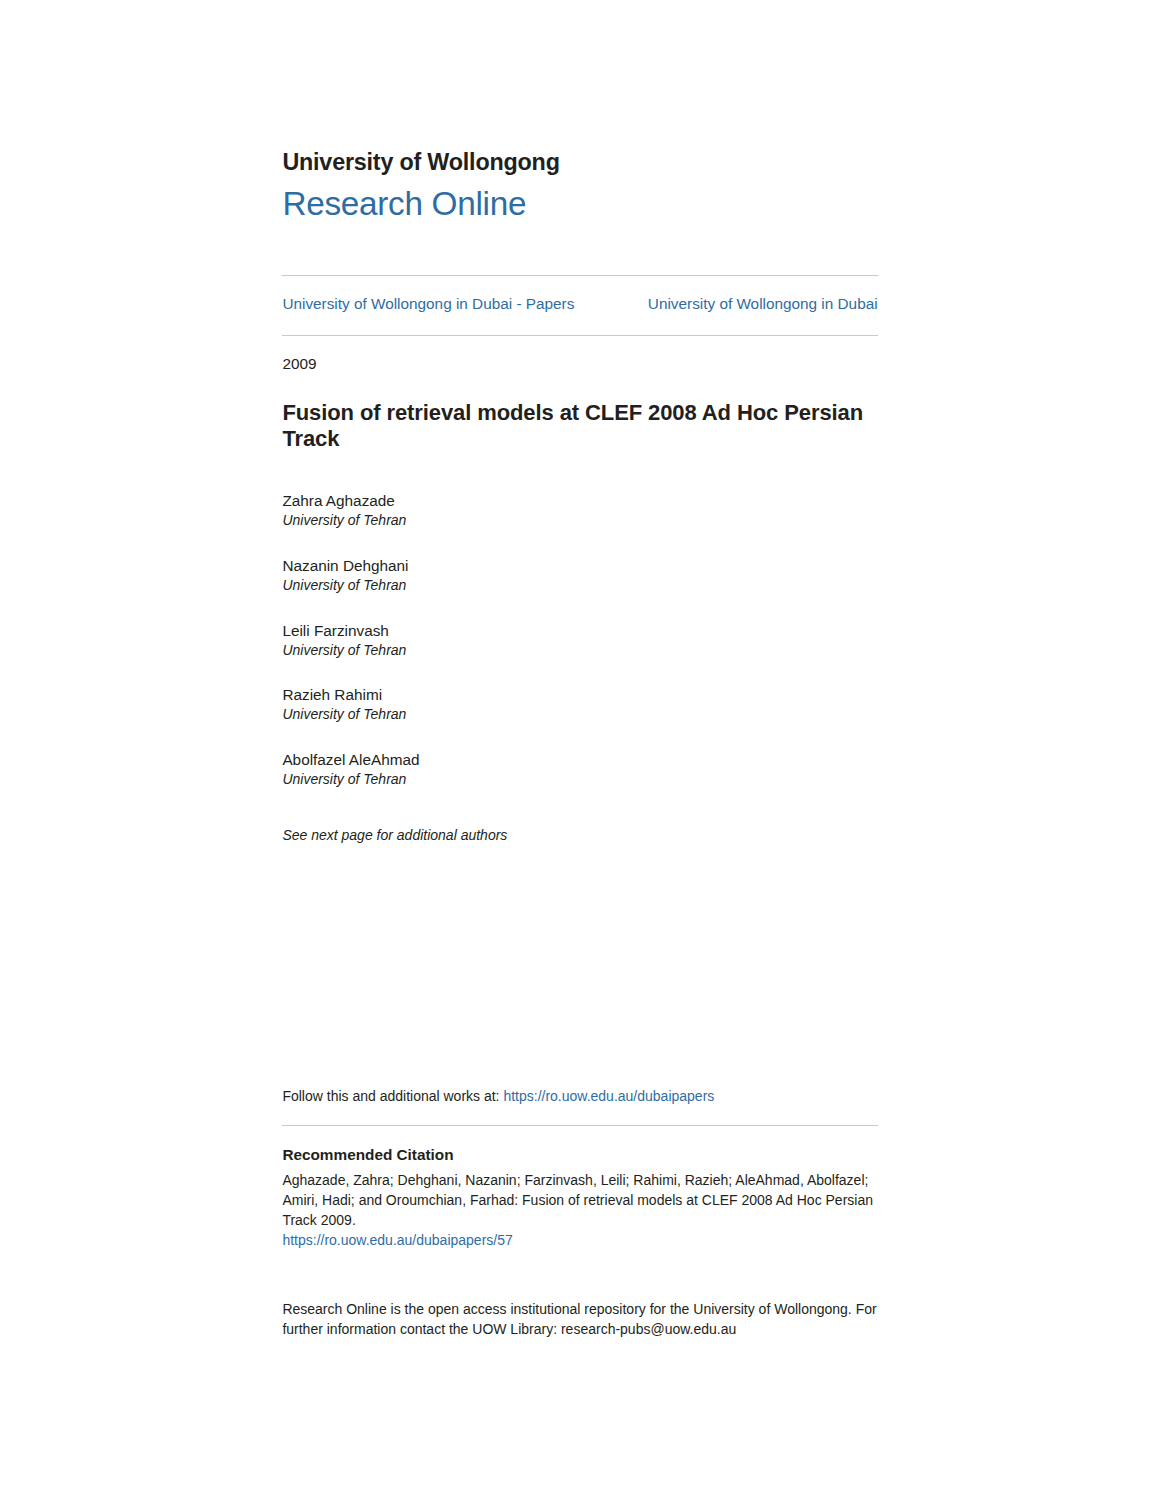University of Wollongong
Research Online
University of Wollongong in Dubai - Papers
University of Wollongong in Dubai
2009
Fusion of retrieval models at CLEF 2008 Ad Hoc Persian Track
Zahra Aghazade
University of Tehran
Nazanin Dehghani
University of Tehran
Leili Farzinvash
University of Tehran
Razieh Rahimi
University of Tehran
Abolfazel AleAhmad
University of Tehran
See next page for additional authors
Follow this and additional works at: https://ro.uow.edu.au/dubaipapers
Recommended Citation
Aghazade, Zahra; Dehghani, Nazanin; Farzinvash, Leili; Rahimi, Razieh; AleAhmad, Abolfazel; Amiri, Hadi; and Oroumchian, Farhad: Fusion of retrieval models at CLEF 2008 Ad Hoc Persian Track 2009.
https://ro.uow.edu.au/dubaipapers/57
Research Online is the open access institutional repository for the University of Wollongong. For further information contact the UOW Library: research-pubs@uow.edu.au